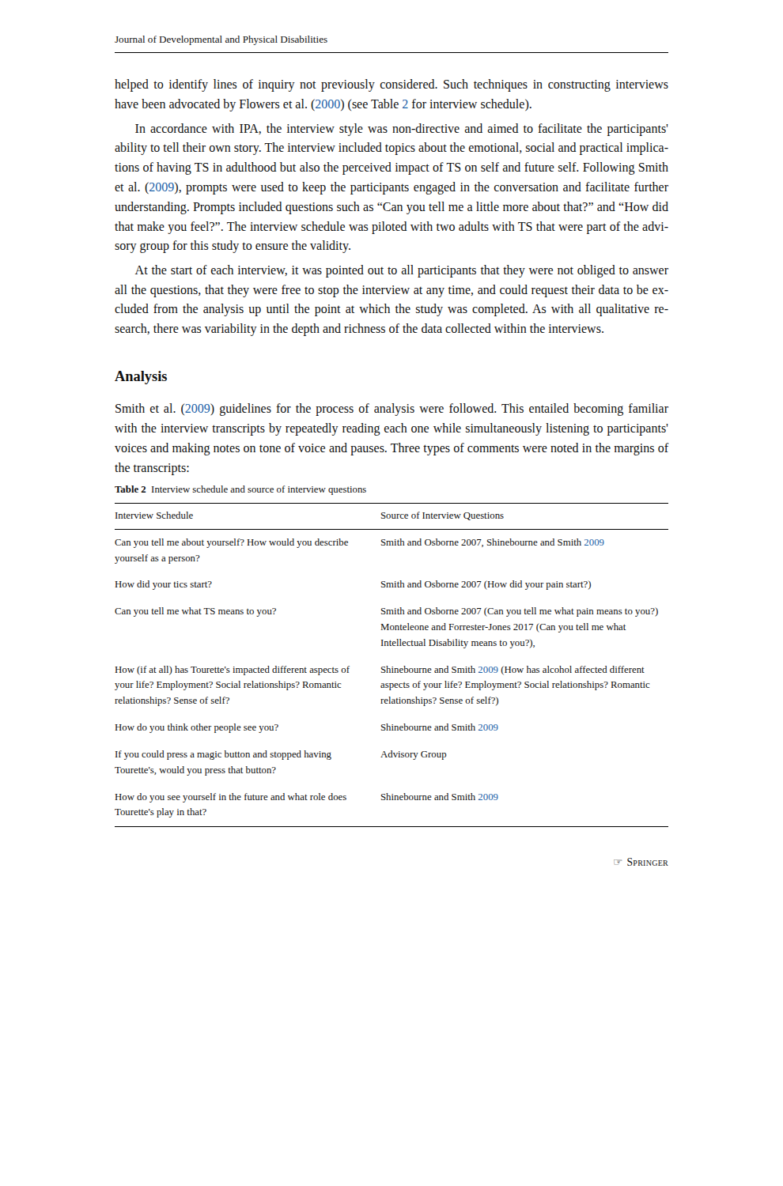Journal of Developmental and Physical Disabilities
helped to identify lines of inquiry not previously considered. Such techniques in constructing interviews have been advocated by Flowers et al. (2000) (see Table 2 for interview schedule).
In accordance with IPA, the interview style was non-directive and aimed to facilitate the participants' ability to tell their own story. The interview included topics about the emotional, social and practical implications of having TS in adulthood but also the perceived impact of TS on self and future self. Following Smith et al. (2009), prompts were used to keep the participants engaged in the conversation and facilitate further understanding. Prompts included questions such as “Can you tell me a little more about that?” and “How did that make you feel?”. The interview schedule was piloted with two adults with TS that were part of the advisory group for this study to ensure the validity.
At the start of each interview, it was pointed out to all participants that they were not obliged to answer all the questions, that they were free to stop the interview at any time, and could request their data to be excluded from the analysis up until the point at which the study was completed. As with all qualitative research, there was variability in the depth and richness of the data collected within the interviews.
Analysis
Smith et al. (2009) guidelines for the process of analysis were followed. This entailed becoming familiar with the interview transcripts by repeatedly reading each one while simultaneously listening to participants' voices and making notes on tone of voice and pauses. Three types of comments were noted in the margins of the transcripts:
Table 2 Interview schedule and source of interview questions
| Interview Schedule | Source of Interview Questions |
| --- | --- |
| Can you tell me about yourself? How would you describe yourself as a person? | Smith and Osborne 2007, Shinebourne and Smith 2009 |
| How did your tics start? | Smith and Osborne 2007 (How did your pain start?) |
| Can you tell me what TS means to you? | Smith and Osborne 2007 (Can you tell me what pain means to you?) Monteleone and Forrester-Jones 2017 (Can you tell me what Intellectual Disability means to you?), |
| How (if at all) has Tourette's impacted different aspects of your life? Employment? Social relationships? Romantic relationships? Sense of self? | Shinebourne and Smith 2009 (How has alcohol affected different aspects of your life? Employment? Social relationships? Romantic relationships? Sense of self?) |
| How do you think other people see you? | Shinebourne and Smith 2009 |
| If you could press a magic button and stopped having Tourette's, would you press that button? | Advisory Group |
| How do you see yourself in the future and what role does Tourette's play in that? | Shinebourne and Smith 2009 |
☞Springer